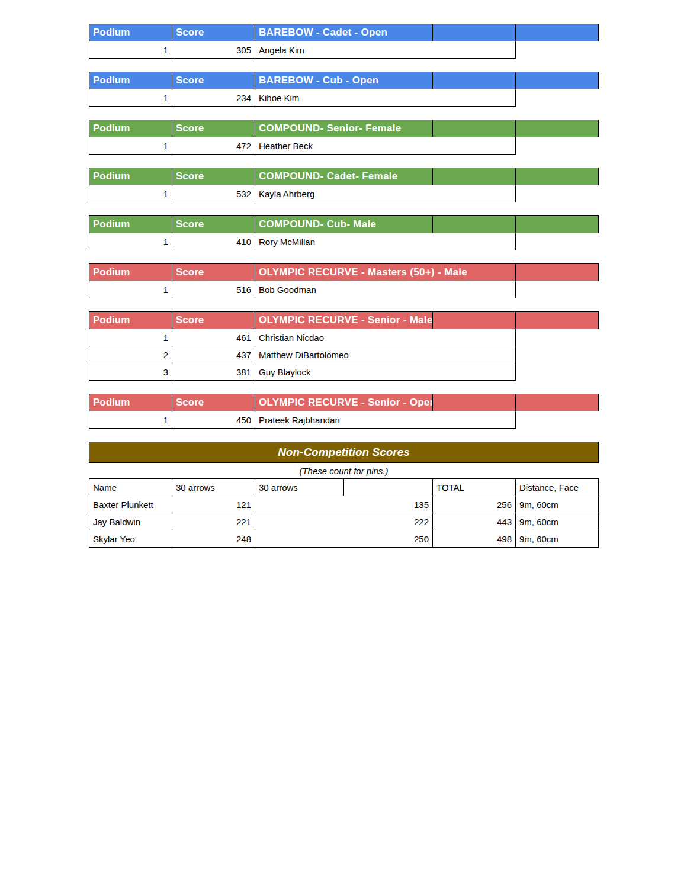| Podium | Score | BAREBOW - Cadet - Open | | |
| 1 | 305 | Angela Kim | |
| Podium | Score | BAREBOW - Cub - Open | | |
| 1 | 234 | Kihoe Kim | |
| Podium | Score | COMPOUND- Senior- Female | | |
| 1 | 472 | Heather Beck | |
| Podium | Score | COMPOUND- Cadet- Female | | |
| 1 | 532 | Kayla Ahrberg | |
| Podium | Score | COMPOUND- Cub- Male | | |
| 1 | 410 | Rory McMillan | |
| Podium | Score | OLYMPIC RECURVE - Masters (50+) - Male | |
| 1 | 516 | Bob Goodman | |
| Podium | Score | OLYMPIC RECURVE - Senior - Male | | |
| 1 | 461 | Christian Nicdao | |
| 2 | 437 | Matthew DiBartolomeo | |
| 3 | 381 | Guy Blaylock | |
| Podium | Score | OLYMPIC RECURVE - Senior - Open | | |
| 1 | 450 | Prateek Rajbhandari | |
| Non-Competition Scores |
| (These count for pins.) |
| Name | 30 arrows | 30 arrows | | TOTAL | Distance, Face |
| Baxter Plunkett | 121 | 135 | 256 | 9m, 60cm |
| Jay Baldwin | 221 | 222 | 443 | 9m, 60cm |
| Skylar Yeo | 248 | 250 | 498 | 9m, 60cm |